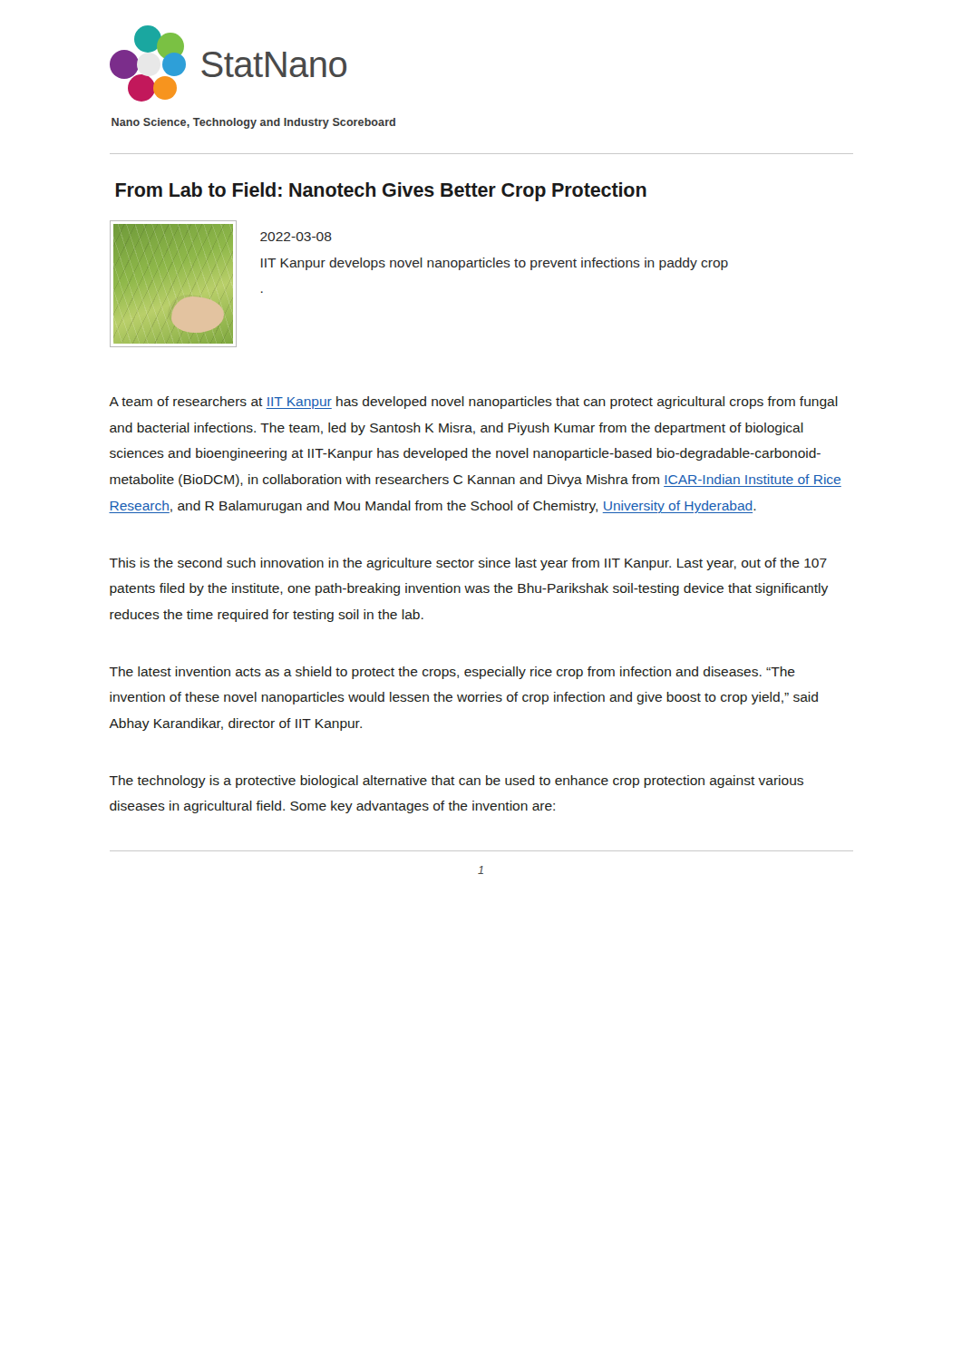Stat Nano
Nano Science, Technology and Industry Scoreboard
From Lab to Field: Nanotech Gives Better Crop Protection
2022-03-08
IIT Kanpur develops novel nanoparticles to prevent infections in paddy crop.
A team of researchers at IIT Kanpur has developed novel nanoparticles that can protect agricultural crops from fungal and bacterial infections. The team, led by Santosh K Misra, and Piyush Kumar from the department of biological sciences and bioengineering at IIT-Kanpur has developed the novel nanoparticle-based bio-degradable-carbonoid-metabolite (BioDCM), in collaboration with researchers C Kannan and Divya Mishra from ICAR-Indian Institute of Rice Research, and R Balamurugan and Mou Mandal from the School of Chemistry, University of Hyderabad.
This is the second such innovation in the agriculture sector since last year from IIT Kanpur. Last year, out of the 107 patents filed by the institute, one path-breaking invention was the Bhu-Parikshak soil-testing device that significantly reduces the time required for testing soil in the lab.
The latest invention acts as a shield to protect the crops, especially rice crop from infection and diseases. “The invention of these novel nanoparticles would lessen the worries of crop infection and give boost to crop yield,” said Abhay Karandikar, director of IIT Kanpur.
The technology is a protective biological alternative that can be used to enhance crop protection against various diseases in agricultural field. Some key advantages of the invention are:
1